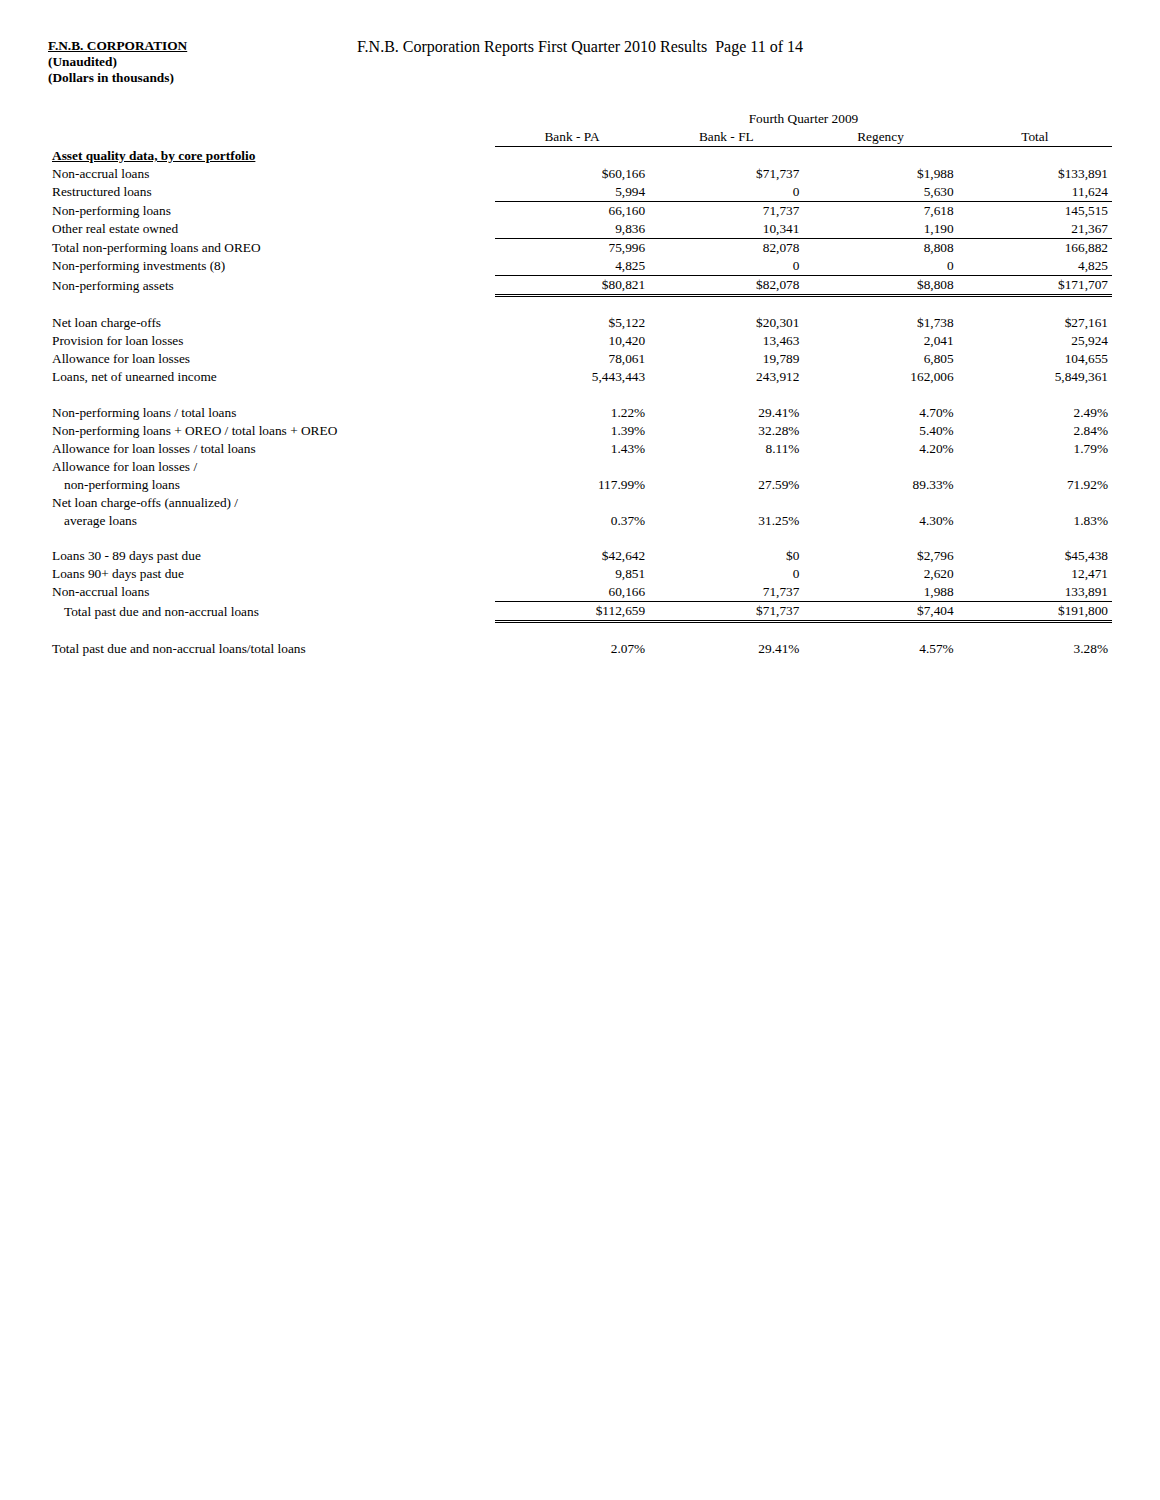F.N.B. Corporation Reports First Quarter 2010 Results Page 11 of 14
F.N.B. CORPORATION
(Unaudited)
(Dollars in thousands)
| | Fourth Quarter 2009 |
| | Bank - PA | Bank - FL | Regency | Total |
| Asset quality data, by core portfolio | | | | |
| Non-accrual loans | $60,166 | $71,737 | $1,988 | $133,891 |
| Restructured loans | 5,994 | 0 | 5,630 | 11,624 |
| Non-performing loans | 66,160 | 71,737 | 7,618 | 145,515 |
| Other real estate owned | 9,836 | 10,341 | 1,190 | 21,367 |
| Total non-performing loans and OREO | 75,996 | 82,078 | 8,808 | 166,882 |
| Non-performing investments (8) | 4,825 | 0 | 0 | 4,825 |
| Non-performing assets | $80,821 | $82,078 | $8,808 | $171,707 |
| Net loan charge-offs | $5,122 | $20,301 | $1,738 | $27,161 |
| Provision for loan losses | 10,420 | 13,463 | 2,041 | 25,924 |
| Allowance for loan losses | 78,061 | 19,789 | 6,805 | 104,655 |
| Loans, net of unearned income | 5,443,443 | 243,912 | 162,006 | 5,849,361 |
| Non-performing loans / total loans | 1.22% | 29.41% | 4.70% | 2.49% |
| Non-performing loans + OREO / total loans + OREO | 1.39% | 32.28% | 5.40% | 2.84% |
| Allowance for loan losses / total loans | 1.43% | 8.11% | 4.20% | 1.79% |
| Allowance for loan losses / | | | | |
| non-performing loans | 117.99% | 27.59% | 89.33% | 71.92% |
| Net loan charge-offs (annualized) / | | | | |
| average loans | 0.37% | 31.25% | 4.30% | 1.83% |
| Loans 30 - 89 days past due | $42,642 | $0 | $2,796 | $45,438 |
| Loans 90+ days past due | 9,851 | 0 | 2,620 | 12,471 |
| Non-accrual loans | 60,166 | 71,737 | 1,988 | 133,891 |
| Total past due and non-accrual loans | $112,659 | $71,737 | $7,404 | $191,800 |
| Total past due and non-accrual loans/total loans | 2.07% | 29.41% | 4.57% | 3.28% |